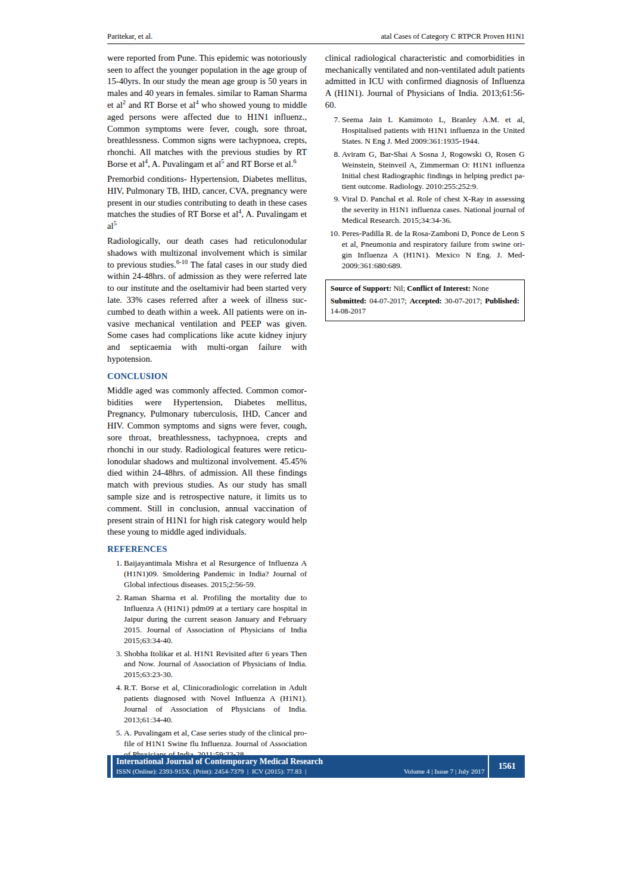Paritekar, et al.
atal Cases of Category C RTPCR Proven H1N1
were reported from Pune. This epidemic was notoriously seen to affect the younger population in the age group of 15-40yrs. In our study the mean age group is 50 years in males and 40 years in females. similar to Raman Sharma et al2 and RT Borse et al4 who showed young to middle aged persons were affected due to H1N1 influenz., Common symptoms were fever, cough, sore throat, breathlessness. Common signs were tachypnoea, crepts, rhonchi. All matches with the previous studies by RT Borse et al4, A. Puvalingam et al5 and RT Borse et al.6
Premorbid conditions- Hypertension, Diabetes mellitus, HIV, Pulmonary TB, IHD, cancer, CVA, pregnancy were present in our studies contributing to death in these cases matches the studies of RT Borse et al4, A. Puvalingam et al5
Radiologically, our death cases had reticulonodular shadows with multizonal involvement which is similar to previous studies.6-10 The fatal cases in our study died within 24-48hrs. of admission as they were referred late to our institute and the oseltamivir had been started very late. 33% cases referred after a week of illness succumbed to death within a week. All patients were on invasive mechanical ventilation and PEEP was given. Some cases had complications like acute kidney injury and septicaemia with multi-organ failure with hypotension.
CONCLUSION
Middle aged was commonly affected. Common comorbidities were Hypertension, Diabetes mellitus, Pregnancy, Pulmonary tuberculosis, IHD, Cancer and HIV. Common symptoms and signs were fever, cough, sore throat, breathlessness, tachypnoea, crepts and rhonchi in our study. Radiological features were reticulonodular shadows and multizonal involvement. 45.45% died within 24-48hrs. of admission. All these findings match with previous studies. As our study has small sample size and is retrospective nature, it limits us to comment. Still in conclusion, annual vaccination of present strain of H1N1 for high risk category would help these young to middle aged individuals.
REFERENCES
Baijayantimala Mishra et al Resurgence of Influenza A (H1N1)09. Smoldering Pandemic in India? Journal of Global infectious diseases. 2015;2:56-59.
Raman Sharma et al. Profiling the mortality due to Influenza A (H1N1) pdm09 at a tertiary care hospital in Jaipur during the current season January and February 2015. Journal of Association of Physicians of India 2015;63:34-40.
Shobha Itolikar et al. H1N1 Revisited after 6 years Then and Now. Journal of Association of Physicians of India. 2015;63:23-30.
R.T. Borse et al, Clinicoradiologic correlation in Adult patients diagnosed with Novel Influenza A (H1N1). Journal of Association of Physicians of India. 2013;61:34-40.
A. Puvalingam et al, Case series study of the clinical profile of H1N1 Swine flu Influenza. Journal of Association of Physicians of India. 2011;59:23-28.
R.T. Borse et al. Comparison of Demographic
clinical radiological characteristic and comorbidities in mechanically ventilated and non-ventilated adult patients admitted in ICU with confirmed diagnosis of Influenza A (H1N1). Journal of Physicians of India. 2013;61:56-60.
Seema Jain L Kamimoto L, Branley A.M. et al, Hospitalised patients with H1N1 influenza in the United States. N Eng J. Med 2009:361:1935-1944.
Aviram G, Bar-Shai A Sosna J, Rogowski O, Rosen G Weinstein, Steinveil A, Zimmerman O: H1N1 influenza Initial chest Radiographic findings in helping predict patient outcome. Radiology. 2010:255:252:9.
Viral D. Panchal et al. Role of chest X-Ray in assessing the severity in H1N1 influenza cases. National journal of Medical Research. 2015;34:34-36.
Peres-Padilla R. de la Rosa-Zamboni D, Ponce de Leon S et al, Pneumonia and respiratory failure from swine origin Influenza A (H1N1). Mexico N Eng. J. Med-2009:361:680:689.
Source of Support: Nil; Conflict of Interest: None
Submitted: 04-07-2017; Accepted: 30-07-2017; Published: 14-08-2017
International Journal of Contemporary Medical Research ISSN (Online): 2393-915X; (Print): 2454-7379 | ICV (2015): 77.83 | Volume 4 | Issue 7 | July 2017
1561